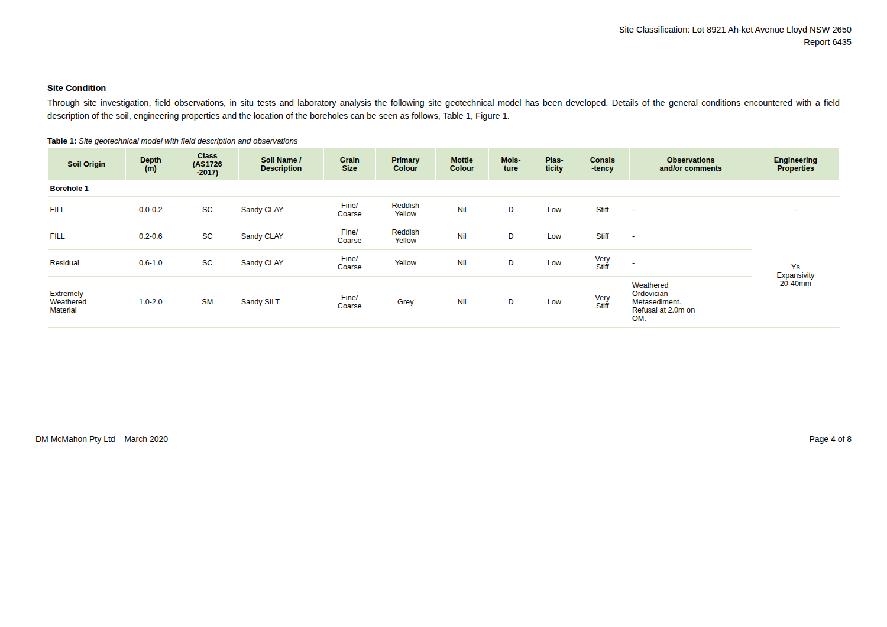Site Classification: Lot 8921 Ah-ket Avenue Lloyd NSW 2650
Report 6435
Site Condition
Through site investigation, field observations, in situ tests and laboratory analysis the following site geotechnical model has been developed. Details of the general conditions encountered with a field description of the soil, engineering properties and the location of the boreholes can be seen as follows, Table 1, Figure 1.
Table 1: Site geotechnical model with field description and observations
| Soil Origin | Depth (m) | Class (AS1726 -2017) | Soil Name / Description | Grain Size | Primary Colour | Mottle Colour | Mois- ture | Plas- ticity | Consis -tency | Observations and/or comments | Engineering Properties |
| --- | --- | --- | --- | --- | --- | --- | --- | --- | --- | --- | --- |
| Borehole 1 |
| FILL | 0.0-0.2 | SC | Sandy CLAY | Fine/ Coarse | Reddish Yellow | Nil | D | Low | Stiff | - | - |
| FILL | 0.2-0.6 | SC | Sandy CLAY | Fine/ Coarse | Reddish Yellow | Nil | D | Low | Stiff | - | Ys Expansivity 20-40mm |
| Residual | 0.6-1.0 | SC | Sandy CLAY | Fine/ Coarse | Yellow | Nil | D | Low | Very Stiff | - |
| Extremely Weathered Material | 1.0-2.0 | SM | Sandy SILT | Fine/ Coarse | Grey | Nil | D | Low | Very Stiff | Weathered Ordovician Metasediment. Refusal at 2.0m on OM. |
DM McMahon Pty Ltd – March 2020 Page 4 of 8